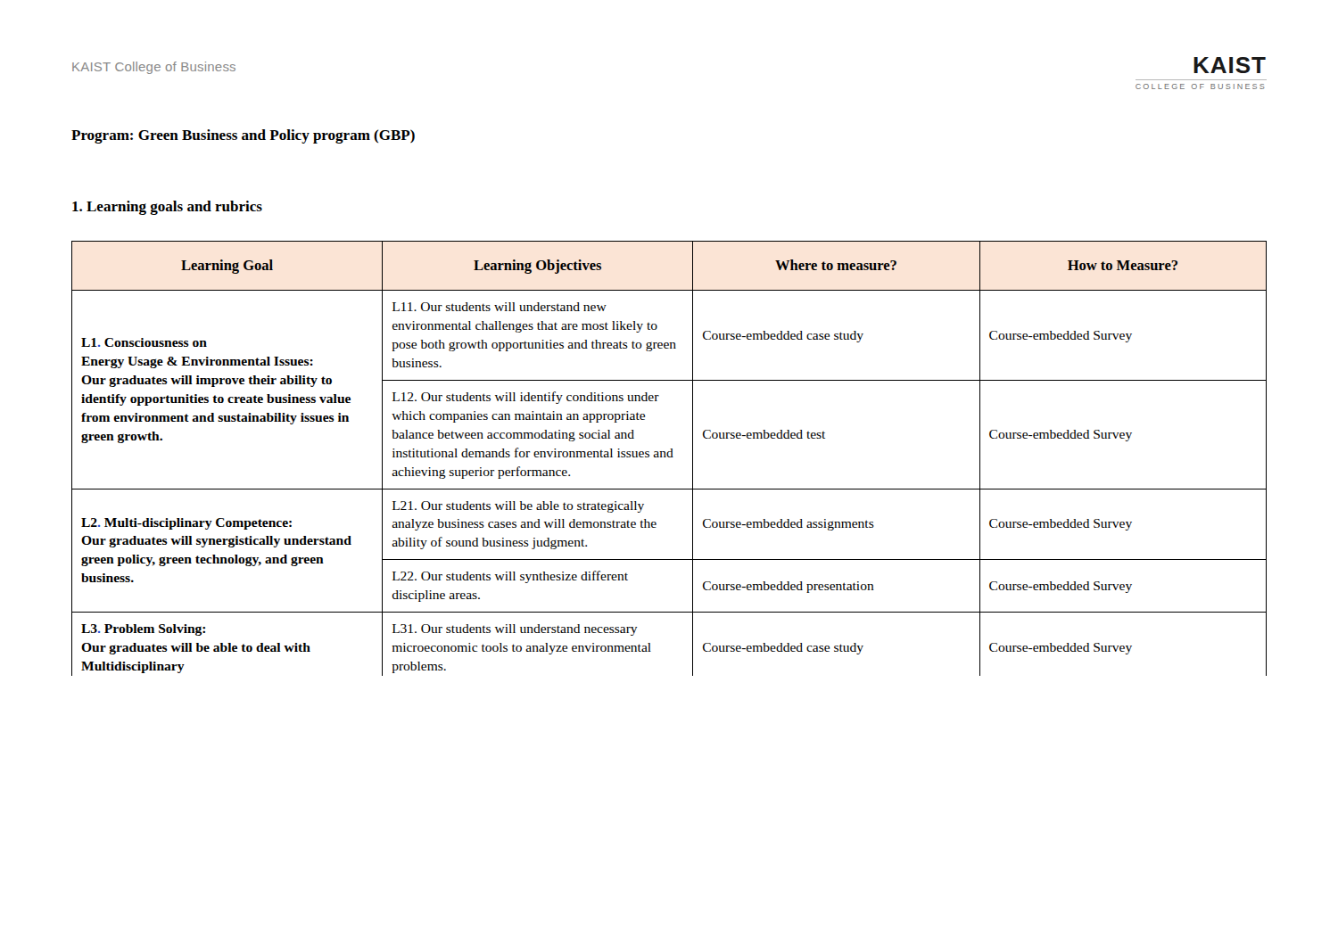KAIST College of Business
KAIST
COLLEGE OF BUSINESS
Program: Green Business and Policy program (GBP)
1. Learning goals and rubrics
| Learning Goal | Learning Objectives | Where to measure? | How to Measure? |
| --- | --- | --- | --- |
| L1 . Consciousness on Energy Usage & Environmental Issues: Our graduates will improve their ability to identify opportunities to create business value from environment and sustainability issues in green growth. | L11. Our students will understand new environmental challenges that are most likely to pose both growth opportunities and threats to green business. | Course-embedded case study | Course-embedded Survey |
| L12. Our students will identify conditions under which companies can maintain an appropriate balance between accommodating social and institutional demands for environmental issues and achieving superior performance. | Course-embedded test | Course-embedded Survey |
| L2 . Multi-disciplinary Competence: Our graduates will synergistically understand green policy, green technology, and green business. | L21. Our students will be able to strategically analyze business cases and will demonstrate the ability of sound business judgment. | Course-embedded assignments | Course-embedded Survey |
| L22. Our students will synthesize different discipline areas. | Course-embedded presentation | Course-embedded Survey |
| L3 . Problem Solving: Our graduates will be able to deal with Multidisciplinary | L31. Our students will understand necessary microeconomic tools to analyze environmental problems. | Course-embedded case study | Course-embedded Survey |